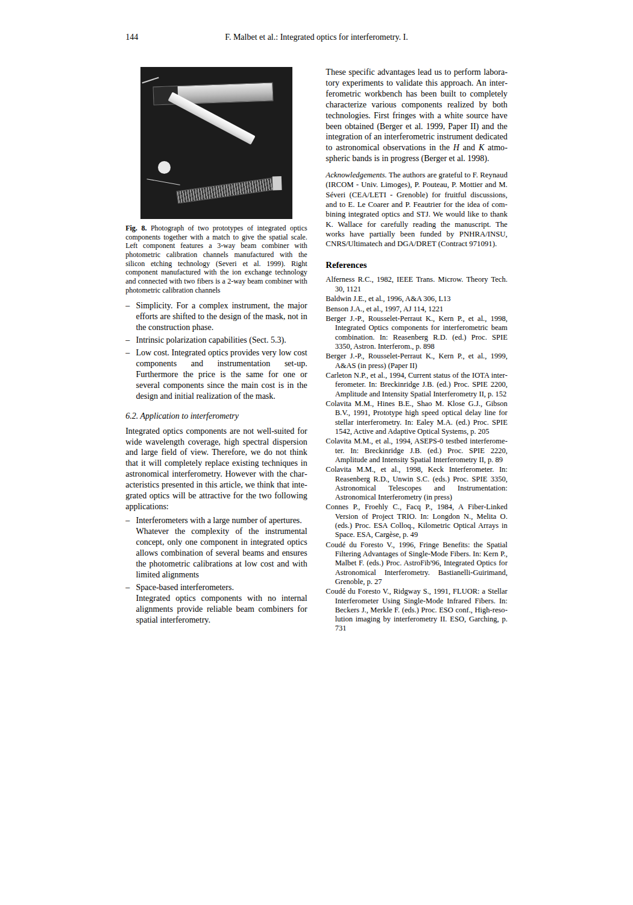144
F. Malbet et al.: Integrated optics for interferometry. I.
Fig. 8. Photograph of two prototypes of integrated optics components together with a match to give the spatial scale. Left component features a 3-way beam combiner with photometric calibration channels manufactured with the silicon etching technology (Severi et al. 1999). Right component manufactured with the ion exchange technology and connected with two fibers is a 2-way beam combiner with photometric calibration channels
Simplicity. For a complex instrument, the major efforts are shifted to the design of the mask, not in the construction phase.
Intrinsic polarization capabilities (Sect. 5.3).
Low cost. Integrated optics provides very low cost components and instrumentation set-up. Furthermore the price is the same for one or several components since the main cost is in the design and initial realization of the mask.
6.2. Application to interferometry
Integrated optics components are not well-suited for wide wavelength coverage, high spectral dispersion and large field of view. Therefore, we do not think that it will completely replace existing techniques in astronomical interferometry. However with the characteristics presented in this article, we think that integrated optics will be attractive for the two following applications:
Interferometers with a large number of apertures.
Whatever the complexity of the instrumental concept, only one component in integrated optics allows combination of several beams and ensures the photometric calibrations at low cost and with limited alignments
Space-based interferometers.
Integrated optics components with no internal alignments provide reliable beam combiners for spatial interferometry.
These specific advantages lead us to perform laboratory experiments to validate this approach. An interferometric workbench has been built to completely characterize various components realized by both technologies. First fringes with a white source have been obtained (Berger et al. 1999, Paper II) and the integration of an interferometric instrument dedicated to astronomical observations in the H and K atmospheric bands is in progress (Berger et al. 1998).
Acknowledgements. The authors are grateful to F. Reynaud (IRCOM - Univ. Limoges), P. Pouteau, P. Mottier and M. Séveri (CEA/LETI - Grenoble) for fruitful discussions, and to E. Le Coarer and P. Feautrier for the idea of combining integrated optics and STJ. We would like to thank K. Wallace for carefully reading the manuscript. The works have partially been funded by PNHRA/INSU, CNRS/Ultimatech and DGA/DRET (Contract 971091).
References
Alferness R.C., 1982, IEEE Trans. Microw. Theory Tech. 30, 1121
Baldwin J.E., et al., 1996, A&A 306, L13
Benson J.A., et al., 1997, AJ 114, 1221
Berger J.-P., Rousselet-Perraut K., Kern P., et al., 1998, Integrated Optics components for interferometric beam combination. In: Reasenberg R.D. (ed.) Proc. SPIE 3350, Astron. Interferom., p. 898
Berger J.-P., Rousselet-Perraut K., Kern P., et al., 1999, A&AS (in press) (Paper II)
Carleton N.P., et al., 1994, Current status of the IOTA interferometer. In: Breckinridge J.B. (ed.) Proc. SPIE 2200, Amplitude and Intensity Spatial Interferometry II, p. 152
Colavita M.M., Hines B.E., Shao M. Klose G.J., Gibson B.V., 1991, Prototype high speed optical delay line for stellar interferometry. In: Ealey M.A. (ed.) Proc. SPIE 1542, Active and Adaptive Optical Systems, p. 205
Colavita M.M., et al., 1994, ASEPS-0 testbed interferometer. In: Breckinridge J.B. (ed.) Proc. SPIE 2220, Amplitude and Intensity Spatial Interferometry II, p. 89
Colavita M.M., et al., 1998, Keck Interferometer. In: Reasenberg R.D., Unwin S.C. (eds.) Proc. SPIE 3350, Astronomical Telescopes and Instrumentation: Astronomical Interferometry (in press)
Connes P., Froehly C., Facq P., 1984, A Fiber-Linked Version of Project TRIO. In: Longdon N., Melita O. (eds.) Proc. ESA Colloq., Kilometric Optical Arrays in Space. ESA, Cargèse, p. 49
Coudé du Foresto V., 1996, Fringe Benefits: the Spatial Filtering Advantages of Single-Mode Fibers. In: Kern P., Malbet F. (eds.) Proc. AstroFib'96, Integrated Optics for Astronomical Interferometry. Bastianelli-Guirimand, Grenoble, p. 27
Coudé du Foresto V., Ridgway S., 1991, FLUOR: a Stellar Interferometer Using Single-Mode Infrared Fibers. In: Beckers J., Merkle F. (eds.) Proc. ESO conf., High-resolution imaging by interferometry II. ESO, Garching, p. 731